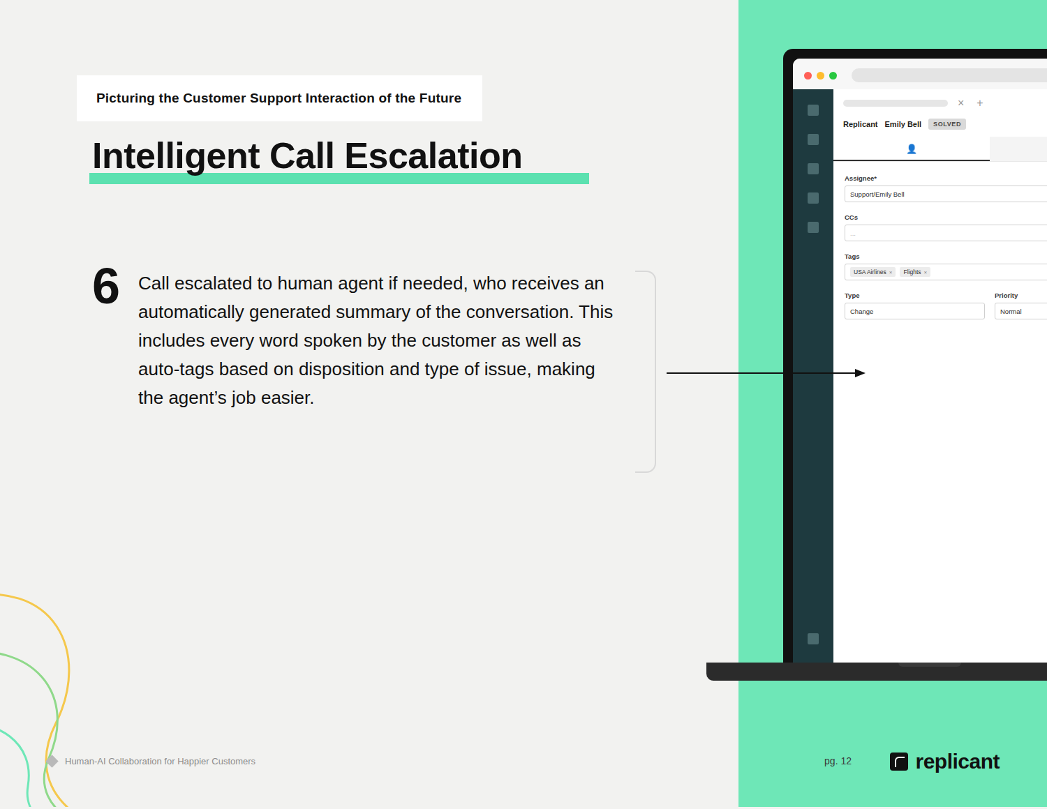Picturing the Customer Support Interaction of the Future
Intelligent Call Escalation
6
Call escalated to human agent if needed, who receives an automatically generated summary of the conversation. This includes every word spoken by the customer as well as auto-tags based on disposition and type of issue, making the agent’s job easier.
× +
Replicant Emily Bell SOLVED
👤
🗑
Assignee*
Support/Emily Bell ▼
CCs
...
Tags
USA Airlines × Flights ×
Type
Change
Priority
Normal
Human-AI Collaboration for Happier Customers
pg. 12
replicant